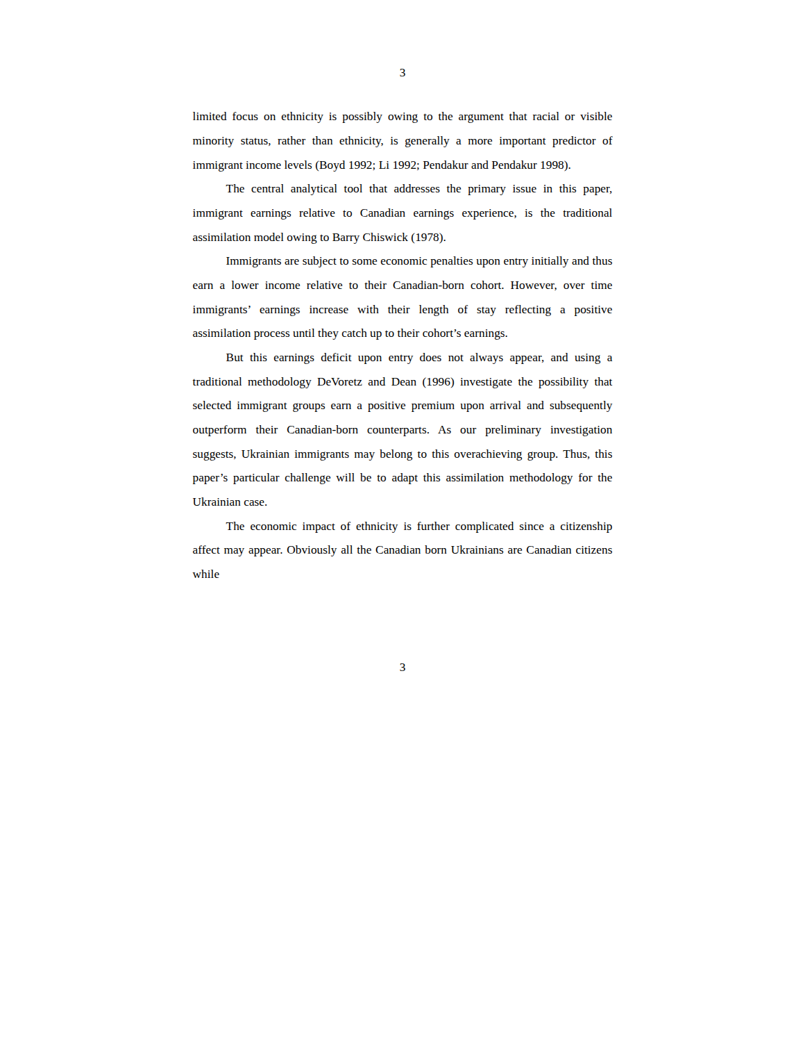3
limited focus on ethnicity is possibly owing to the argument that racial or visible minority status, rather than ethnicity, is generally a more important predictor of immigrant income levels (Boyd 1992; Li 1992; Pendakur and Pendakur 1998).
The central analytical tool that addresses the primary issue in this paper, immigrant earnings relative to Canadian earnings experience, is the traditional assimilation model owing to Barry Chiswick (1978).
Immigrants are subject to some economic penalties upon entry initially and thus earn a lower income relative to their Canadian-born cohort. However, over time immigrants’ earnings increase with their length of stay reflecting a positive assimilation process until they catch up to their cohort’s earnings.
But this earnings deficit upon entry does not always appear, and using a traditional methodology DeVoretz and Dean (1996) investigate the possibility that selected immigrant groups earn a positive premium upon arrival and subsequently outperform their Canadian-born counterparts. As our preliminary investigation suggests, Ukrainian immigrants may belong to this overachieving group. Thus, this paper’s particular challenge will be to adapt this assimilation methodology for the Ukrainian case.
The economic impact of ethnicity is further complicated since a citizenship affect may appear. Obviously all the Canadian born Ukrainians are Canadian citizens while
3